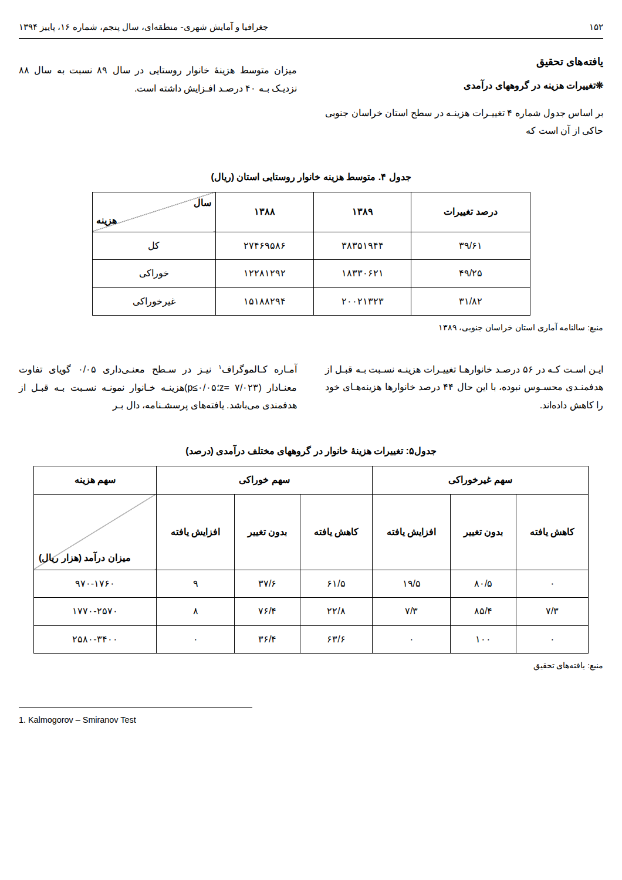۱۵۲
جغرافیا و آمایش شهری- منطقه‌ای، سال پنجم، شماره ۱۶، پاییز ۱۳۹۴
یافته‌های تحقیق
❊تغییرات هزینه در گروههای درآمدی
بر اساس جدول شماره ۴ تغییـرات هزینـه در سطح استان خراسان جنوبی حاکی از آن است که
میزان متوسط هزینۀ خانوار روستایی در سال ۸۹ نسبت به سال ۸۸ نزدیـک بـه ۴۰ درصـد افـزایش داشته است.
جدول ۴. متوسط هزینه خانوار روستایی استان (ریال)
| درصد تغییرات | ۱۳۸۹ | ۱۳۸۸ | سال هزینه |
| --- | --- | --- | --- |
| ۳۹/۶۱ | ۳۸۳۵۱۹۴۴ | ۲۷۴۶۹۵۸۶ | کل |
| ۴۹/۲۵ | ۱۸۳۳۰۶۲۱ | ۱۲۲۸۱۲۹۲ | خوراکی |
| ۳۱/۸۲ | ۲۰۰۲۱۳۲۳ | ۱۵۱۸۸۲۹۴ | غیرخوراکی |
منبع: سالنامه آماری استان خراسان جنوبی، ۱۳۸۹
ایـن اسـت کـه در ۵۶ درصـد خانوارهـا تغییـرات هزینـه نسـبت بـه قبـل از هدفمنـدی محسـوس نبوده، با این حال ۴۴ درصد خانوارها هزینه‌هـای خود را کاهش داده‌اند.
آمـاره کـالموگراف۱ نیـز در سـطح معنـی‌داری ۰/۰۵ گویای تفاوت معنـادار (۷/۰۲۳ =z؛۰/۰۵≥p)هزینـه خـانوار نمونـه نسـبت بـه قبـل از هدفمندی می‌باشد. یافته‌های پرسشـنامه، دال بـر
جدول۵: تغییرات هزینۀ خانوار در گروههای مختلف درآمدی (درصد)
| سهم غیرخوراکی | سهم خوراکی | سهم هزینه |
| --- | --- | --- |
| کاهش یافته | بدون تغییر | افزایش یافته | کاهش یافته | بدون تغییر | افزایش یافته | میزان درآمد (هزار ریال) |
| ۰ | ۸۰/۵ | ۱۹/۵ | ۶۱/۵ | ۳۷/۶ | ۹ | ۹۷۰-۱۷۶۰ |
| ۷/۳ | ۸۵/۴ | ۷/۳ | ۲۲/۸ | ۷۶/۴ | ۸ | ۱۷۷۰-۲۵۷۰ |
| ۰ | ۱۰۰ | ۰ | ۶۳/۶ | ۳۶/۴ | ۰ | ۲۵۸۰-۳۴۰۰ |
منبع: یافته‌های تحقیق
1. Kalmogorov – Smiranov Test